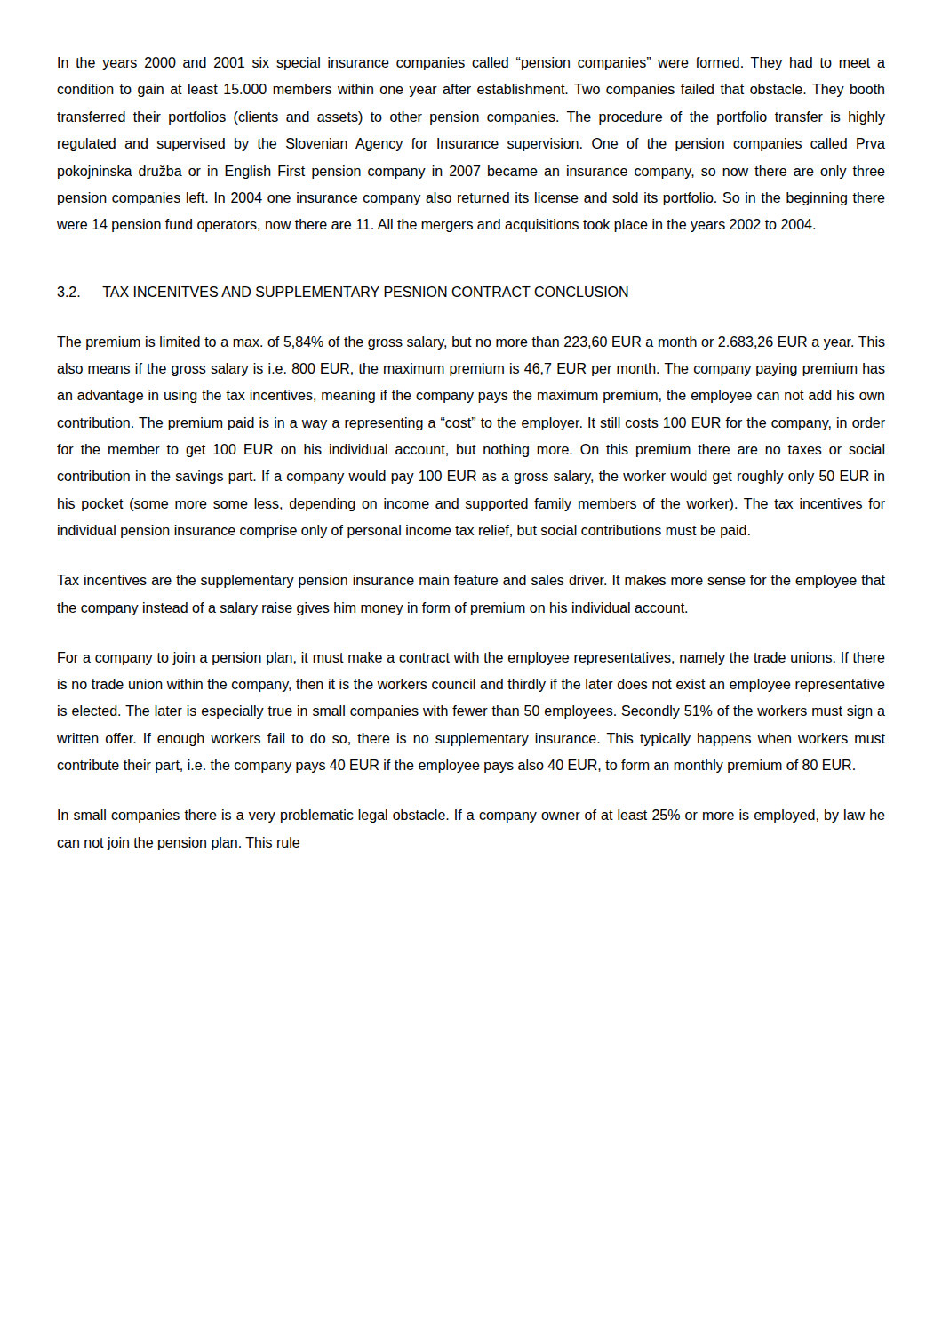In the years 2000 and 2001 six special insurance companies called “pension companies” were formed. They had to meet a condition to gain at least 15.000 members within one year after establishment. Two companies failed that obstacle. They booth transferred their portfolios (clients and assets) to other pension companies. The procedure of the portfolio transfer is highly regulated and supervised by the Slovenian Agency for Insurance supervision. One of the pension companies called Prva pokojninska družba or in English First pension company in 2007 became an insurance company, so now there are only three pension companies left. In 2004 one insurance company also returned its license and sold its portfolio. So in the beginning there were 14 pension fund operators, now there are 11. All the mergers and acquisitions took place in the years 2002 to 2004.
3.2. TAX INCENITVES AND SUPPLEMENTARY PESNION CONTRACT CONCLUSION
The premium is limited to a max. of 5,84% of the gross salary, but no more than 223,60 EUR a month or 2.683,26 EUR a year. This also means if the gross salary is i.e. 800 EUR, the maximum premium is 46,7 EUR per month. The company paying premium has an advantage in using the tax incentives, meaning if the company pays the maximum premium, the employee can not add his own contribution. The premium paid is in a way a representing a “cost” to the employer. It still costs 100 EUR for the company, in order for the member to get 100 EUR on his individual account, but nothing more. On this premium there are no taxes or social contribution in the savings part. If a company would pay 100 EUR as a gross salary, the worker would get roughly only 50 EUR in his pocket (some more some less, depending on income and supported family members of the worker). The tax incentives for individual pension insurance comprise only of personal income tax relief, but social contributions must be paid.
Tax incentives are the supplementary pension insurance main feature and sales driver. It makes more sense for the employee that the company instead of a salary raise gives him money in form of premium on his individual account.
For a company to join a pension plan, it must make a contract with the employee representatives, namely the trade unions. If there is no trade union within the company, then it is the workers council and thirdly if the later does not exist an employee representative is elected. The later is especially true in small companies with fewer than 50 employees. Secondly 51% of the workers must sign a written offer. If enough workers fail to do so, there is no supplementary insurance. This typically happens when workers must contribute their part, i.e. the company pays 40 EUR if the employee pays also 40 EUR, to form an monthly premium of 80 EUR.
In small companies there is a very problematic legal obstacle. If a company owner of at least 25% or more is employed, by law he can not join the pension plan. This rule